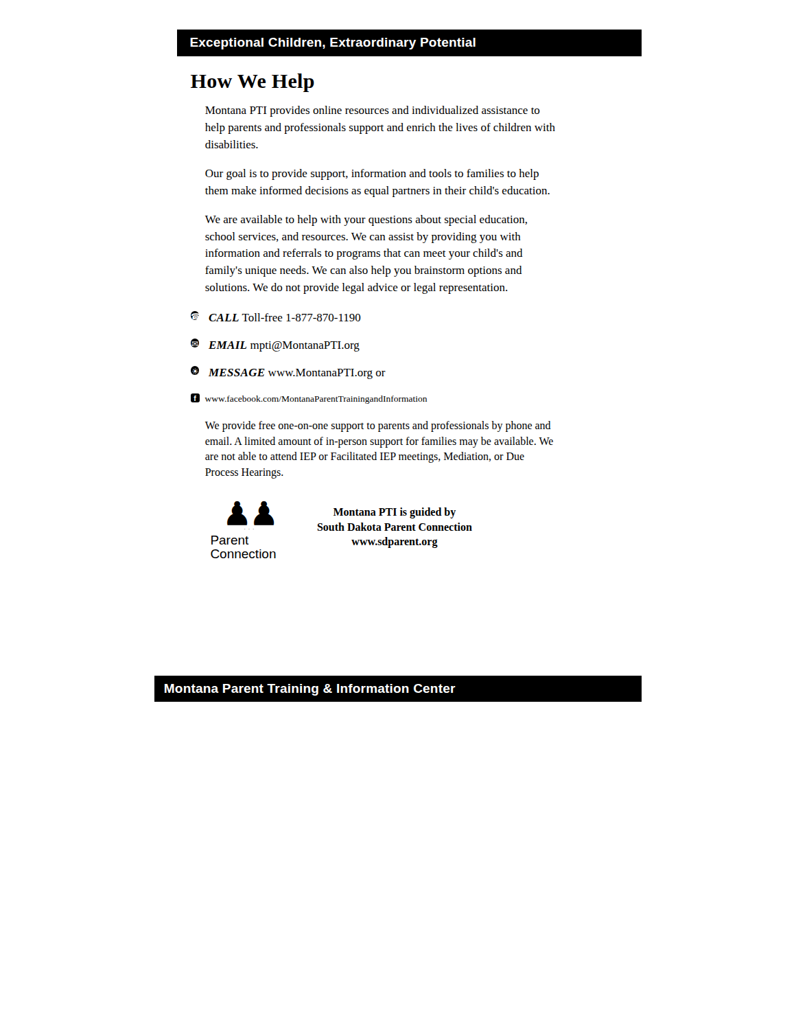Exceptional Children, Extraordinary Potential
How We Help
Montana PTI provides online resources and individualized assistance to help parents and professionals support and enrich the lives of children with disabilities.
Our goal is to provide support, information and tools to families to help them make informed decisions as equal partners in their child's education.
We are available to help with your questions about special education, school services, and resources. We can assist by providing you with information and referrals to programs that can meet your child's and family's unique needs. We can also help you brainstorm options and solutions. We do not provide legal advice or legal representation.
☎CALL Toll-free 1-877-870-1190
✉EMAIL mpti@MontanaPTI.org
☀MESSAGE www.MontanaPTI.org or
fwww.facebook.com/MontanaParentTrainingandInformation
We provide free one-on-one support to parents and professionals by phone and email. A limited amount of in-person support for families may be available. We are not able to attend IEP or Facilitated IEP meetings, Mediation, or Due Process Hearings.
♟♟ · · · Parent Connection
Montana PTI is guided by
South Dakota Parent Connection
www.sdparent.org
Montana Parent Training & Information Center